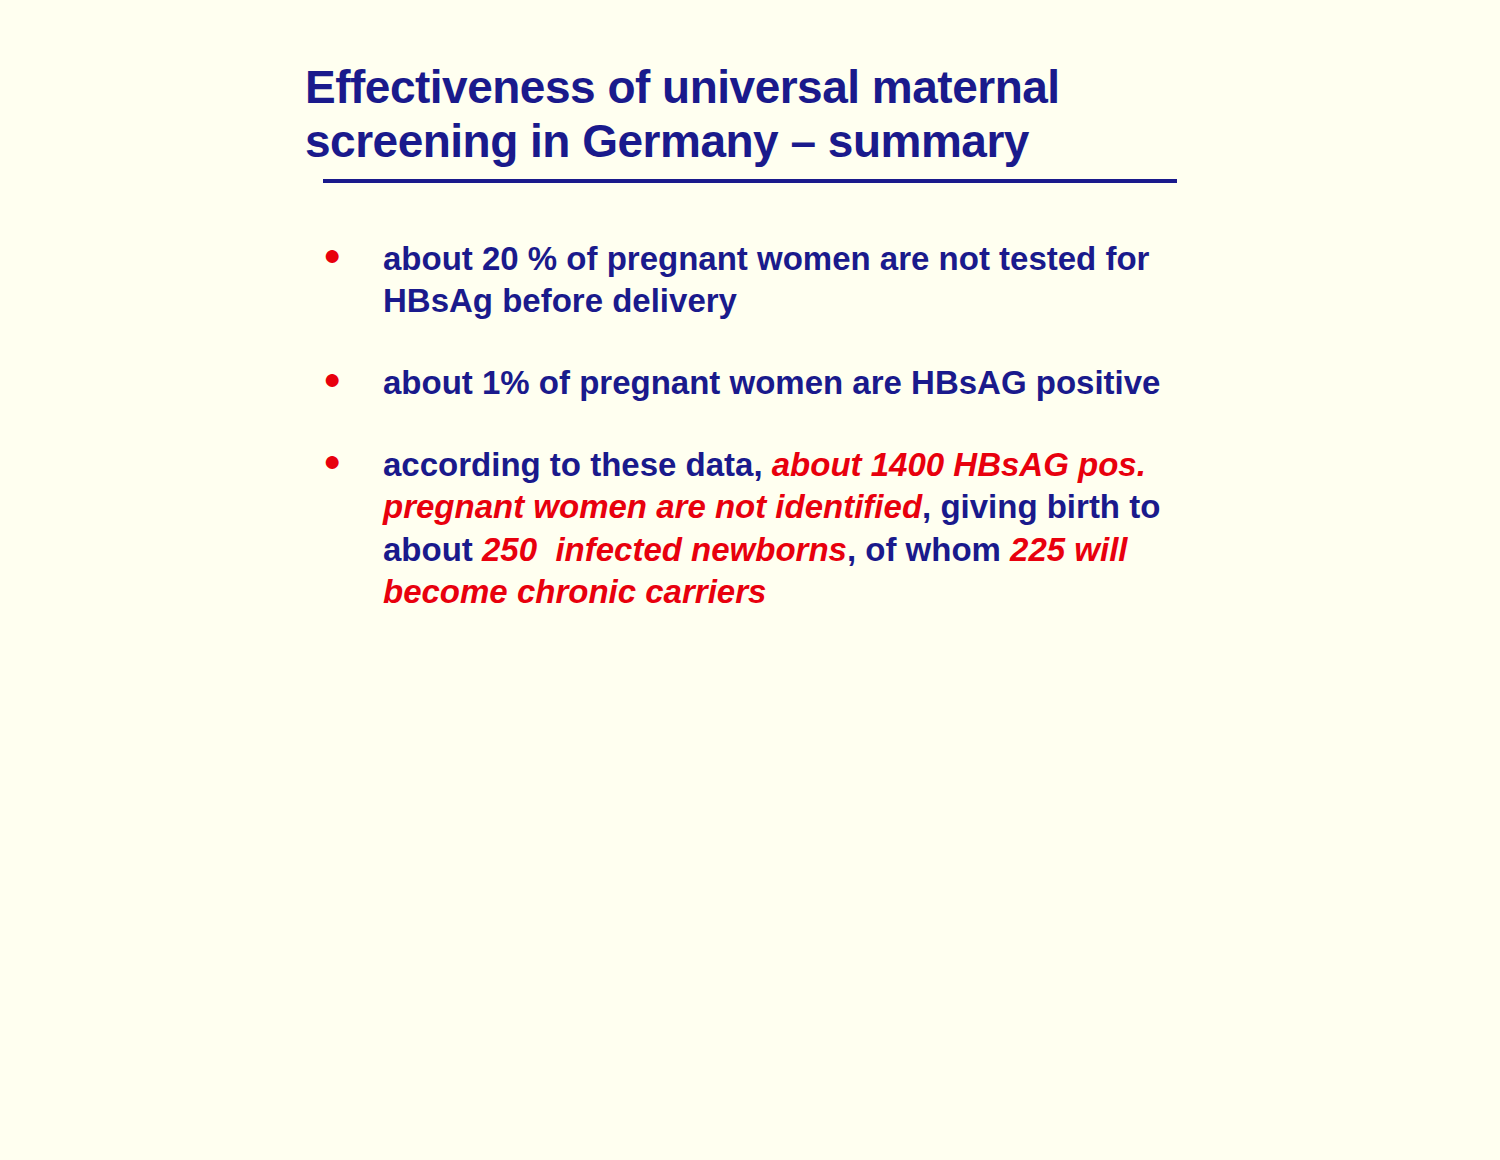Effectiveness of universal maternal
screening in Germany – summary
about 20 % of pregnant women are not tested for HBsAg before delivery
about 1% of pregnant women are HBsAG positive
according to these data, about 1400 HBsAG pos. pregnant women are not identified, giving birth to about 250 infected newborns, of whom 225 will become chronic carriers